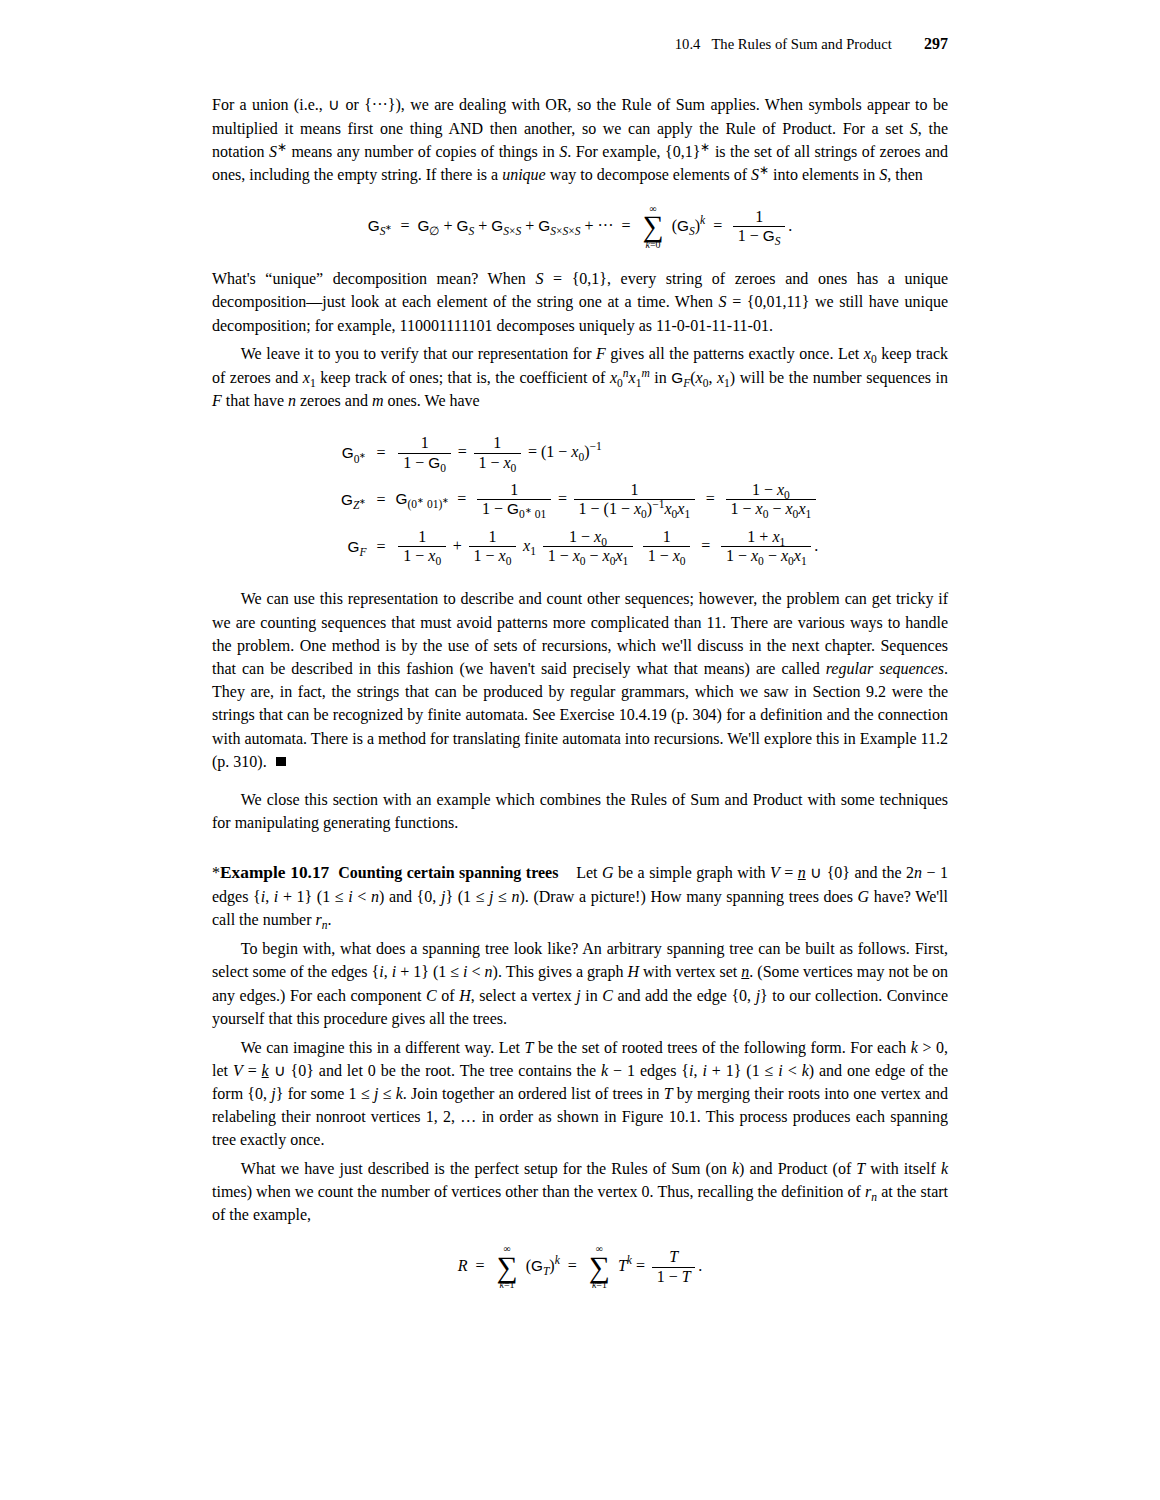10.4 The Rules of Sum and Product 297
For a union (i.e., ∪ or {···}), we are dealing with OR, so the Rule of Sum applies. When symbols appear to be multiplied it means first one thing AND then another, so we can apply the Rule of Product. For a set S, the notation S∗ means any number of copies of things in S. For example, {0,1}∗ is the set of all strings of zeroes and ones, including the empty string. If there is a unique way to decompose elements of S∗ into elements in S, then
GS∗ = G∅ + GS + GS×S + GS×S×S + ··· = ∞∑k=0 (GS)k = 11 − GS.
What's “unique” decomposition mean? When S = {0,1}, every string of zeroes and ones has a unique decomposition—just look at each element of the string one at a time. When S = {0,01,11} we still have unique decomposition; for example, 110001111101 decomposes uniquely as 11-0-01-11-11-01.
We leave it to you to verify that our representation for F gives all the patterns exactly once. Let x0 keep track of zeroes and x1 keep track of ones; that is, the coefficient of x0nx1m in GF(x0, x1) will be the number sequences in F that have n zeroes and m ones. We have
| G 0 ∗ | = | 1 1 − G 0 = 1 1 − x 0 = (1 − x 0 ) −1 |
| G Z ∗ | = | G (0 ∗ 01) ∗ = 1 1 − G 0 ∗ 01 = 1 1 − (1 − x 0 ) −1 x 0 x 1 = 1 − x 0 1 − x 0 − x 0 x 1 |
| G F | = | 1 1 − x 0 + 1 1 − x 0 x 1 1 − x 0 1 − x 0 − x 0 x 1 1 1 − x 0 = 1 + x 1 1 − x 0 − x 0 x 1 . |
We can use this representation to describe and count other sequences; however, the problem can get tricky if we are counting sequences that must avoid patterns more complicated than 11. There are various ways to handle the problem. One method is by the use of sets of recursions, which we'll discuss in the next chapter. Sequences that can be described in this fashion (we haven't said precisely what that means) are called regular sequences. They are, in fact, the strings that can be produced by regular grammars, which we saw in Section 9.2 were the strings that can be recognized by finite automata. See Exercise 10.4.19 (p. 304) for a definition and the connection with automata. There is a method for translating finite automata into recursions. We'll explore this in Example 11.2 (p. 310).
We close this section with an example which combines the Rules of Sum and Product with some techniques for manipulating generating functions.
*Example 10.17 Counting certain spanning trees Let G be a simple graph with V = n ∪ {0} and the 2n − 1 edges {i, i + 1} (1 ≤ i < n) and {0, j} (1 ≤ j ≤ n). (Draw a picture!) How many spanning trees does G have? We'll call the number rn.
To begin with, what does a spanning tree look like? An arbitrary spanning tree can be built as follows. First, select some of the edges {i, i + 1} (1 ≤ i < n). This gives a graph H with vertex set n. (Some vertices may not be on any edges.) For each component C of H, select a vertex j in C and add the edge {0, j} to our collection. Convince yourself that this procedure gives all the trees.
We can imagine this in a different way. Let T be the set of rooted trees of the following form. For each k > 0, let V = k ∪ {0} and let 0 be the root. The tree contains the k − 1 edges {i, i + 1} (1 ≤ i < k) and one edge of the form {0, j} for some 1 ≤ j ≤ k. Join together an ordered list of trees in T by merging their roots into one vertex and relabeling their nonroot vertices 1, 2, … in order as shown in Figure 10.1. This process produces each spanning tree exactly once.
What we have just described is the perfect setup for the Rules of Sum (on k) and Product (of T with itself k times) when we count the number of vertices other than the vertex 0. Thus, recalling the definition of rn at the start of the example,
R = ∞∑k=1 (GT)k = ∞∑k=1 Tk = T 1 − T.